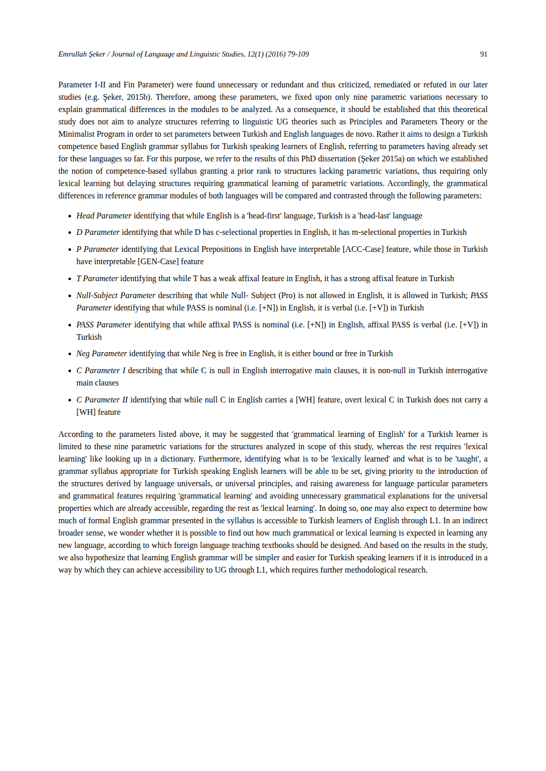Emrullah Şeker / Journal of Language and Linguistic Studies, 12(1) (2016) 79-109 91
Parameter I-II and Fin Parameter) were found unnecessary or redundant and thus criticized, remediated or refuted in our later studies (e.g. Şeker, 2015b). Therefore, among these parameters, we fixed upon only nine parametric variations necessary to explain grammatical differences in the modules to be analyzed. As a consequence, it should be established that this theoretical study does not aim to analyze structures referring to linguistic UG theories such as Principles and Parameters Theory or the Minimalist Program in order to set parameters between Turkish and English languages de novo. Rather it aims to design a Turkish competence based English grammar syllabus for Turkish speaking learners of English, referring to parameters having already set for these languages so far. For this purpose, we refer to the results of this PhD dissertation (Şeker 2015a) on which we established the notion of competence-based syllabus granting a prior rank to structures lacking parametric variations, thus requiring only lexical learning but delaying structures requiring grammatical learning of parametric variations. Accordingly, the grammatical differences in reference grammar modules of both languages will be compared and contrasted through the following parameters:
Head Parameter identifying that while English is a 'head-first' language, Turkish is a 'head-last' language
D Parameter identifying that while D has c-selectional properties in English, it has m-selectional properties in Turkish
P Parameter identifying that Lexical Prepositions in English have interpretable [ACC-Case] feature, while those in Turkish have interpretable [GEN-Case] feature
T Parameter identifying that while T has a weak affixal feature in English, it has a strong affixal feature in Turkish
Null-Subject Parameter describing that while Null- Subject (Pro) is not allowed in English, it is allowed in Turkish; PASS Parameter identifying that while PASS is nominal (i.e. [+N]) in English, it is verbal (i.e. [+V]) in Turkish
PASS Parameter identifying that while affixal PASS is nominal (i.e. [+N]) in English, affixal PASS is verbal (i.e. [+V]) in Turkish
Neg Parameter identifying that while Neg is free in English, it is either bound or free in Turkish
C Parameter I describing that while C is null in English interrogative main clauses, it is non-null in Turkish interrogative main clauses
C Parameter II identifying that while null C in English carries a [WH] feature, overt lexical C in Turkish does not carry a [WH] feature
According to the parameters listed above, it may be suggested that 'grammatical learning of English' for a Turkish learner is limited to these nine parametric variations for the structures analyzed in scope of this study, whereas the rest requires 'lexical learning' like looking up in a dictionary. Furthermore, identifying what is to be 'lexically learned' and what is to be 'taught', a grammar syllabus appropriate for Turkish speaking English learners will be able to be set, giving priority to the introduction of the structures derived by language universals, or universal principles, and raising awareness for language particular parameters and grammatical features requiring 'grammatical learning' and avoiding unnecessary grammatical explanations for the universal properties which are already accessible, regarding the rest as 'lexical learning'. In doing so, one may also expect to determine how much of formal English grammar presented in the syllabus is accessible to Turkish learners of English through L1. In an indirect broader sense, we wonder whether it is possible to find out how much grammatical or lexical learning is expected in learning any new language, according to which foreign language teaching textbooks should be designed. And based on the results in the study, we also hypothesize that learning English grammar will be simpler and easier for Turkish speaking learners if it is introduced in a way by which they can achieve accessibility to UG through L1, which requires further methodological research.